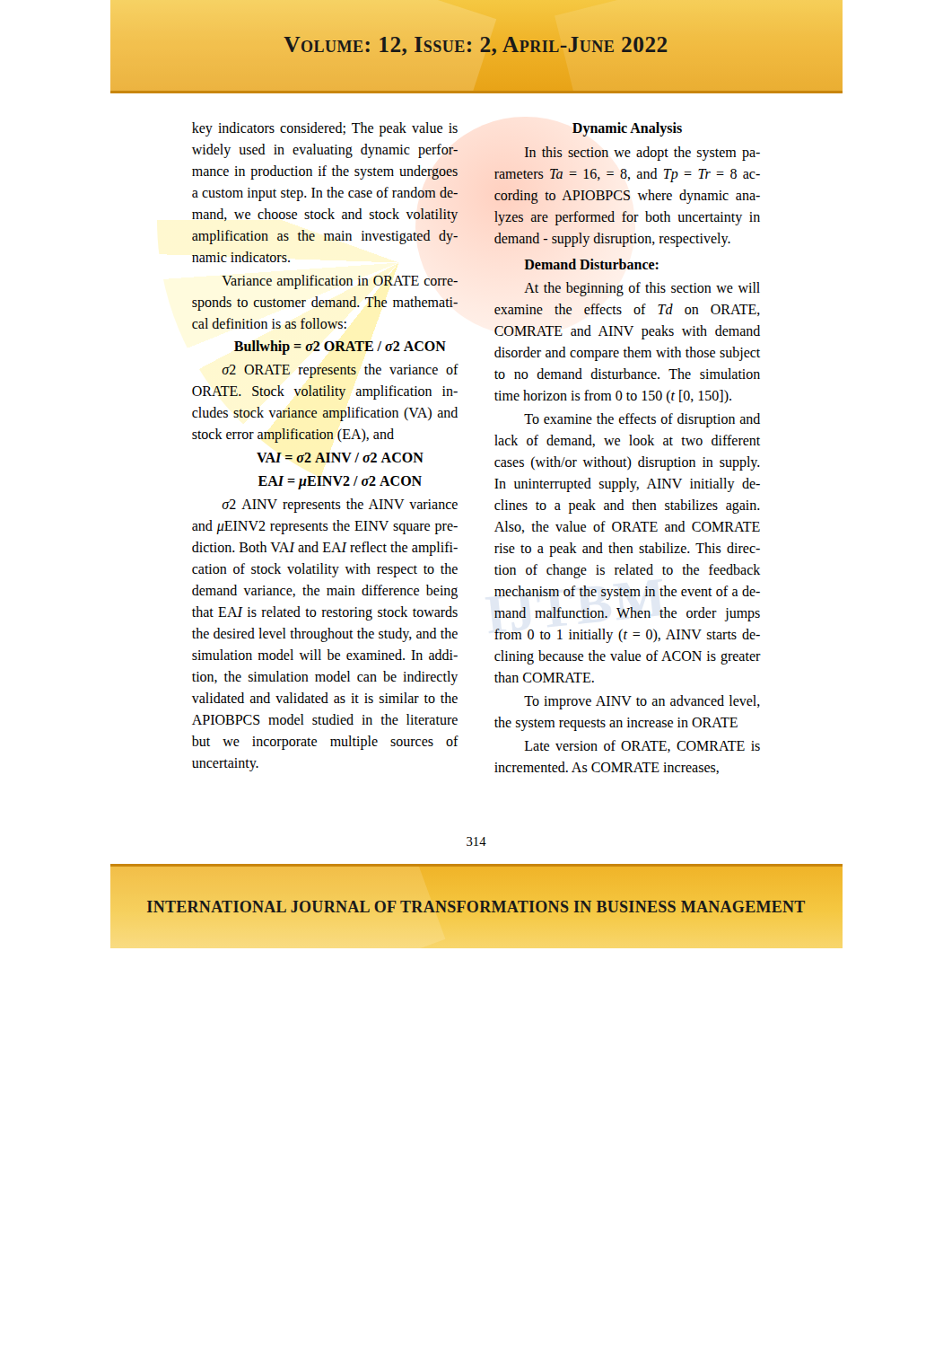Volume: 12, Issue: 2, April-June 2022
IJTBM
key indicators considered; The peak value is widely used in evaluating dynamic performance in production if the system undergoes a custom input step. In the case of random demand, we choose stock and stock volatility amplification as the main investigated dynamic indicators.
Variance amplification in ORATE corresponds to customer demand. The mathematical definition is as follows:
Bullwhip = σ2 ORATE / σ2 ACON
σ2 ORATE represents the variance of ORATE. Stock volatility amplification includes stock variance amplification (VA) and stock error amplification (EA), and
VAI = σ2 AINV / σ2 ACON
EAI = μ EINV2 / σ2 ACON
σ2 AINV represents the AINV variance and μ EINV2 represents the EINV square prediction. Both VAI and EAI reflect the amplification of stock volatility with respect to the demand variance, the main difference being that EAI is related to restoring stock towards the desired level throughout the study, and the simulation model will be examined. In addition, the simulation model can be indirectly validated and validated as it is similar to the APIOBPCS model studied in the literature but we incorporate multiple sources of uncertainty.
Dynamic Analysis
In this section we adopt the system parameters Ta = 16, = 8, and Tp = Tr = 8 according to APIOBPCS where dynamic analyzes are performed for both uncertainty in demand - supply disruption, respectively.
Demand Disturbance:
At the beginning of this section we will examine the effects of Td on ORATE, COMRATE and AINV peaks with demand disorder and compare them with those subject to no demand disturbance. The simulation time horizon is from 0 to 150 (t [0, 150]).
To examine the effects of disruption and lack of demand, we look at two different cases (with/or without) disruption in supply. In uninterrupted supply, AINV initially declines to a peak and then stabilizes again. Also, the value of ORATE and COMRATE rise to a peak and then stabilize. This direction of change is related to the feedback mechanism of the system in the event of a demand malfunction. When the order jumps from 0 to 1 initially (t = 0), AINV starts declining because the value of ACON is greater than COMRATE.
To improve AINV to an advanced level, the system requests an increase in ORATE
Late version of ORATE, COMRATE is incremented. As COMRATE increases,
314
INTERNATIONAL JOURNAL OF TRANSFORMATIONS IN BUSINESS MANAGEMENT